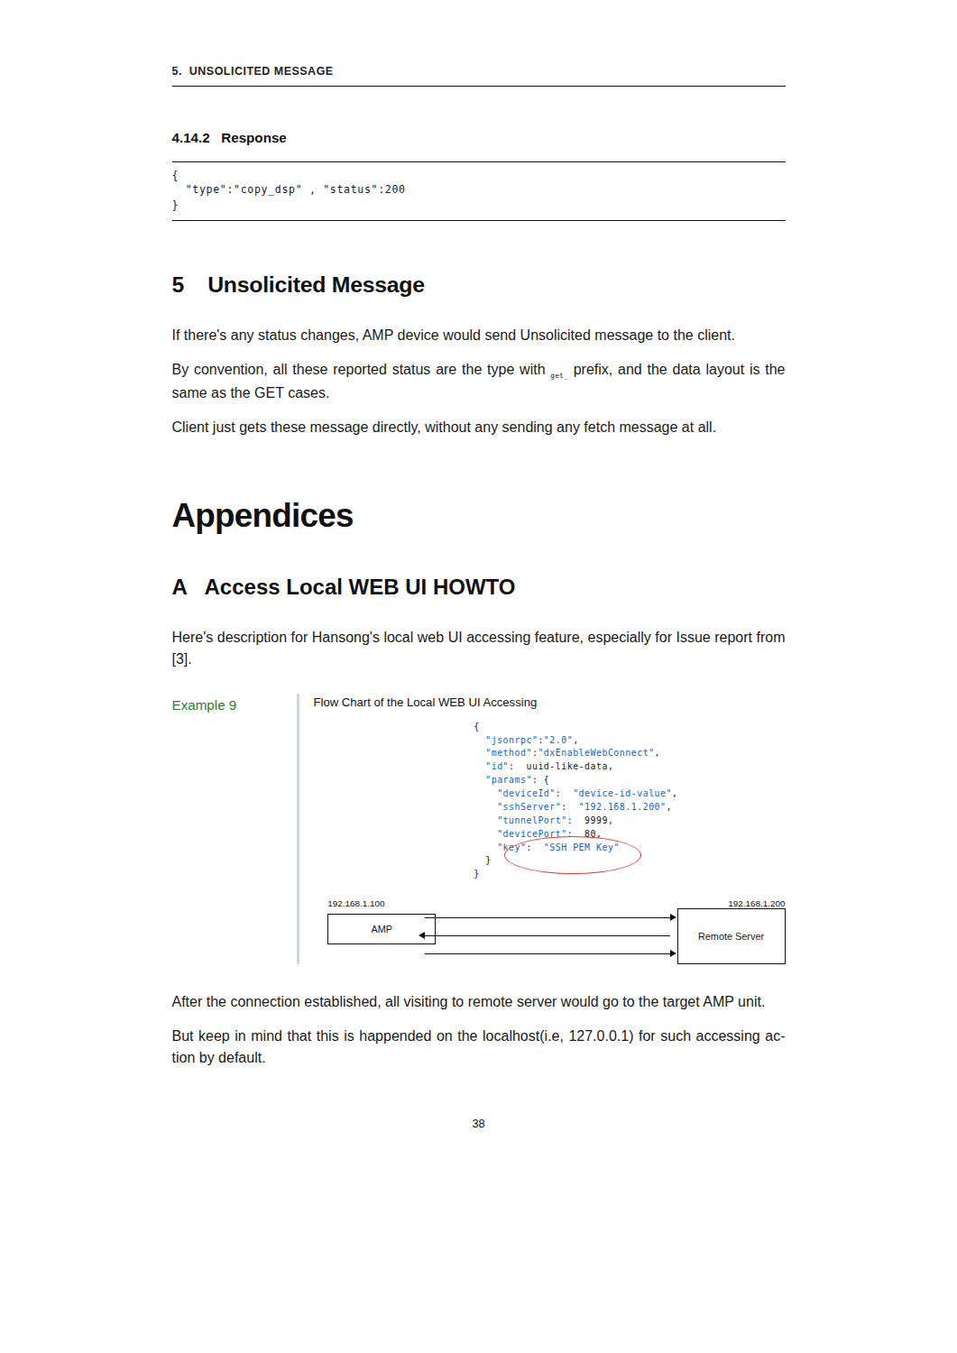5. Unsolicited Message
4.14.2 Response
{
  "type":"copy_dsp" , "status":200
}
5 Unsolicited Message
If there's any status changes, AMP device would send Unsolicited message to the client.
By convention, all these reported status are the type with get_ prefix, and the data layout is the same as the GET cases.
Client just gets these message directly, without any sending any fetch message at all.
Appendices
AAccess Local WEB UI HOWTO
Here's description for Hansong's local web UI accessing feature, especially for Issue report from [3].
Example 9
Flow Chart of the Local WEB UI Accessing
{ "jsonrpc":"2.0", "method":"dxEnableWebConnect", "id": uuid-like-data, "params": { "deviceId": "device-id-value", "sshServer": "192.168.1.200", "tunnelPort": 9999, "devicePort": 80, "key": "SSH PEM Key" } }
192.168.1.100
AMP
192.168.1.200
Remote Server
After the connection established, all visiting to remote server would go to the target AMP unit.
But keep in mind that this is happended on the localhost(i.e, 127.0.0.1) for such accessing action by default.
38